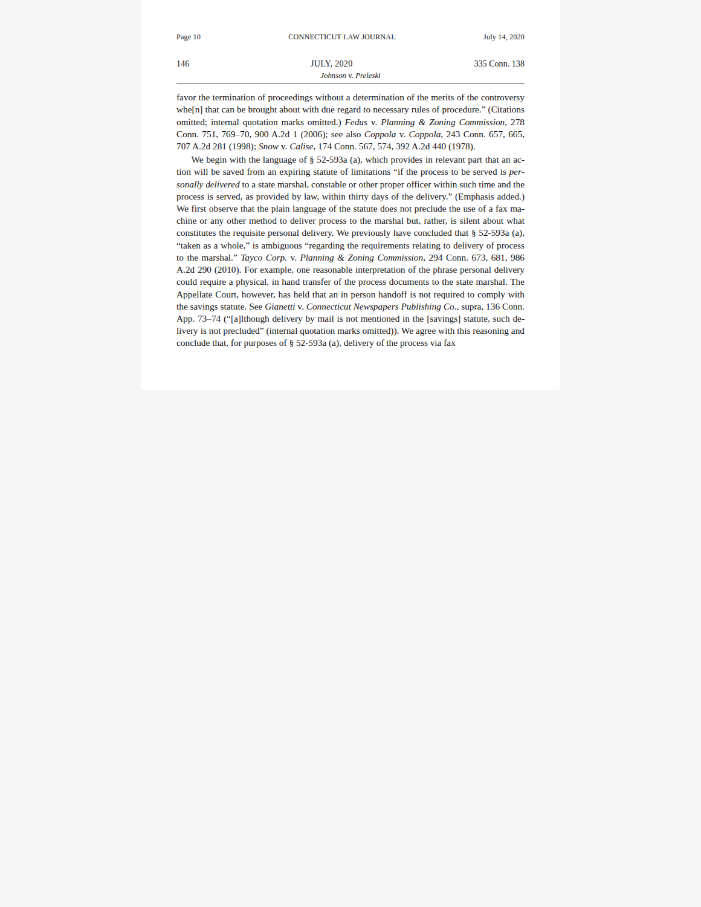Page 10
CONNECTICUT LAW JOURNAL
July 14, 2020
146
JULY, 2020
335 Conn. 138
Johnson v. Preleski
favor the termination of proceedings without a determination of the merits of the controversy whe[n] that can be brought about with due regard to necessary rules of procedure.” (Citations omitted; internal quotation marks omitted.) Fedus v. Planning & Zoning Commission, 278 Conn. 751, 769–70, 900 A.2d 1 (2006); see also Coppola v. Coppola, 243 Conn. 657, 665, 707 A.2d 281 (1998); Snow v. Calise, 174 Conn. 567, 574, 392 A.2d 440 (1978).
We begin with the language of § 52-593a (a), which provides in relevant part that an action will be saved from an expiring statute of limitations “if the process to be served is personally delivered to a state marshal, constable or other proper officer within such time and the process is served, as provided by law, within thirty days of the delivery.” (Emphasis added.) We first observe that the plain language of the statute does not preclude the use of a fax machine or any other method to deliver process to the marshal but, rather, is silent about what constitutes the requisite personal delivery. We previously have concluded that § 52-593a (a), “taken as a whole,” is ambiguous “regarding the requirements relating to delivery of process to the marshal.” Tayco Corp. v. Planning & Zoning Commission, 294 Conn. 673, 681, 986 A.2d 290 (2010). For example, one reasonable interpretation of the phrase personal delivery could require a physical, in hand transfer of the process documents to the state marshal. The Appellate Court, however, has held that an in person handoff is not required to comply with the savings statute. See Gianetti v. Connecticut Newspapers Publishing Co., supra, 136 Conn. App. 73–74 (“[a]lthough delivery by mail is not mentioned in the [savings] statute, such delivery is not precluded” (internal quotation marks omitted)). We agree with this reasoning and conclude that, for purposes of § 52-593a (a), delivery of the process via fax